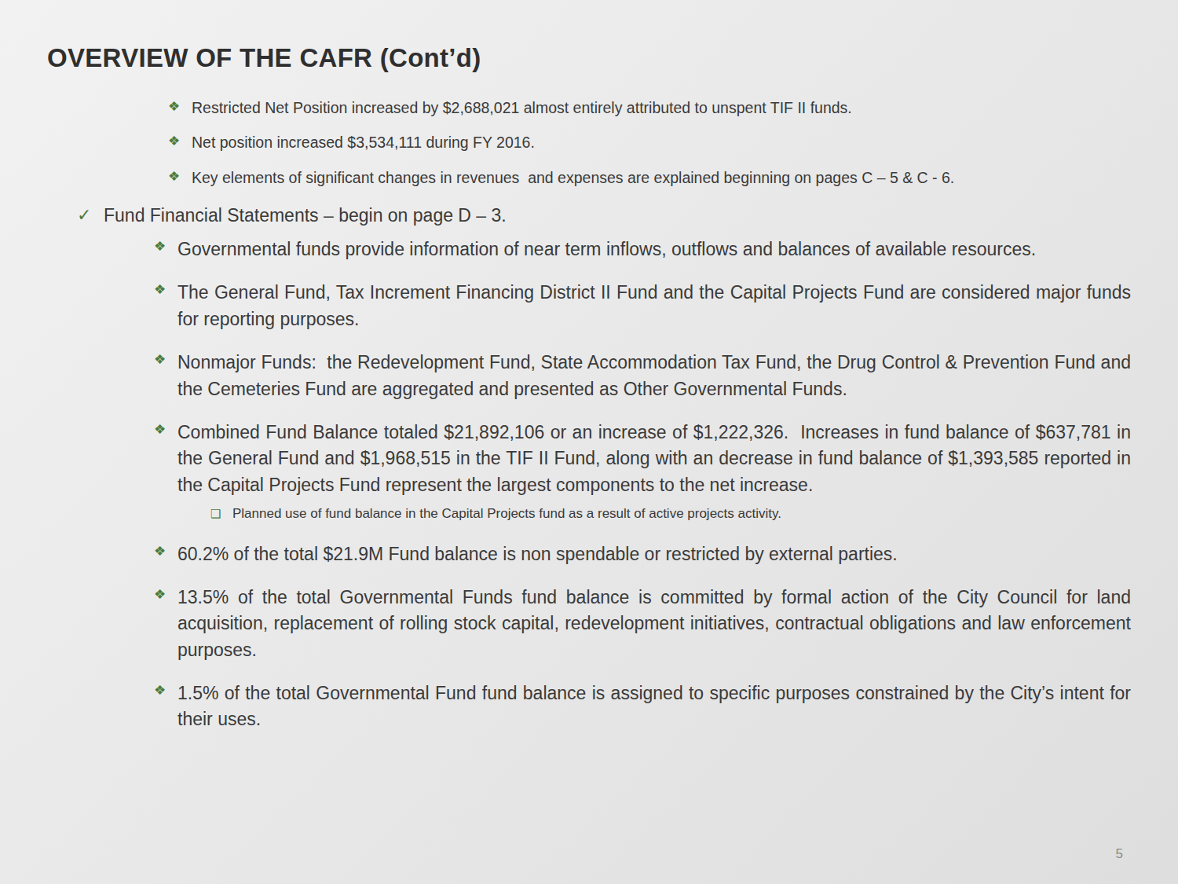OVERVIEW OF THE CAFR (Cont’d)
Restricted Net Position increased by $2,688,021 almost entirely attributed to unspent TIF II funds.
Net position increased $3,534,111 during FY 2016.
Key elements of significant changes in revenues and expenses are explained beginning on pages C – 5 & C - 6.
Fund Financial Statements – begin on page D – 3.
Governmental funds provide information of near term inflows, outflows and balances of available resources.
The General Fund, Tax Increment Financing District II Fund and the Capital Projects Fund are considered major funds for reporting purposes.
Nonmajor Funds: the Redevelopment Fund, State Accommodation Tax Fund, the Drug Control & Prevention Fund and the Cemeteries Fund are aggregated and presented as Other Governmental Funds.
Combined Fund Balance totaled $21,892,106 or an increase of $1,222,326. Increases in fund balance of $637,781 in the General Fund and $1,968,515 in the TIF II Fund, along with an decrease in fund balance of $1,393,585 reported in the Capital Projects Fund represent the largest components to the net increase.
Planned use of fund balance in the Capital Projects fund as a result of active projects activity.
60.2% of the total $21.9M Fund balance is non spendable or restricted by external parties.
13.5% of the total Governmental Funds fund balance is committed by formal action of the City Council for land acquisition, replacement of rolling stock capital, redevelopment initiatives, contractual obligations and law enforcement purposes.
1.5% of the total Governmental Fund fund balance is assigned to specific purposes constrained by the City’s intent for their uses.
5